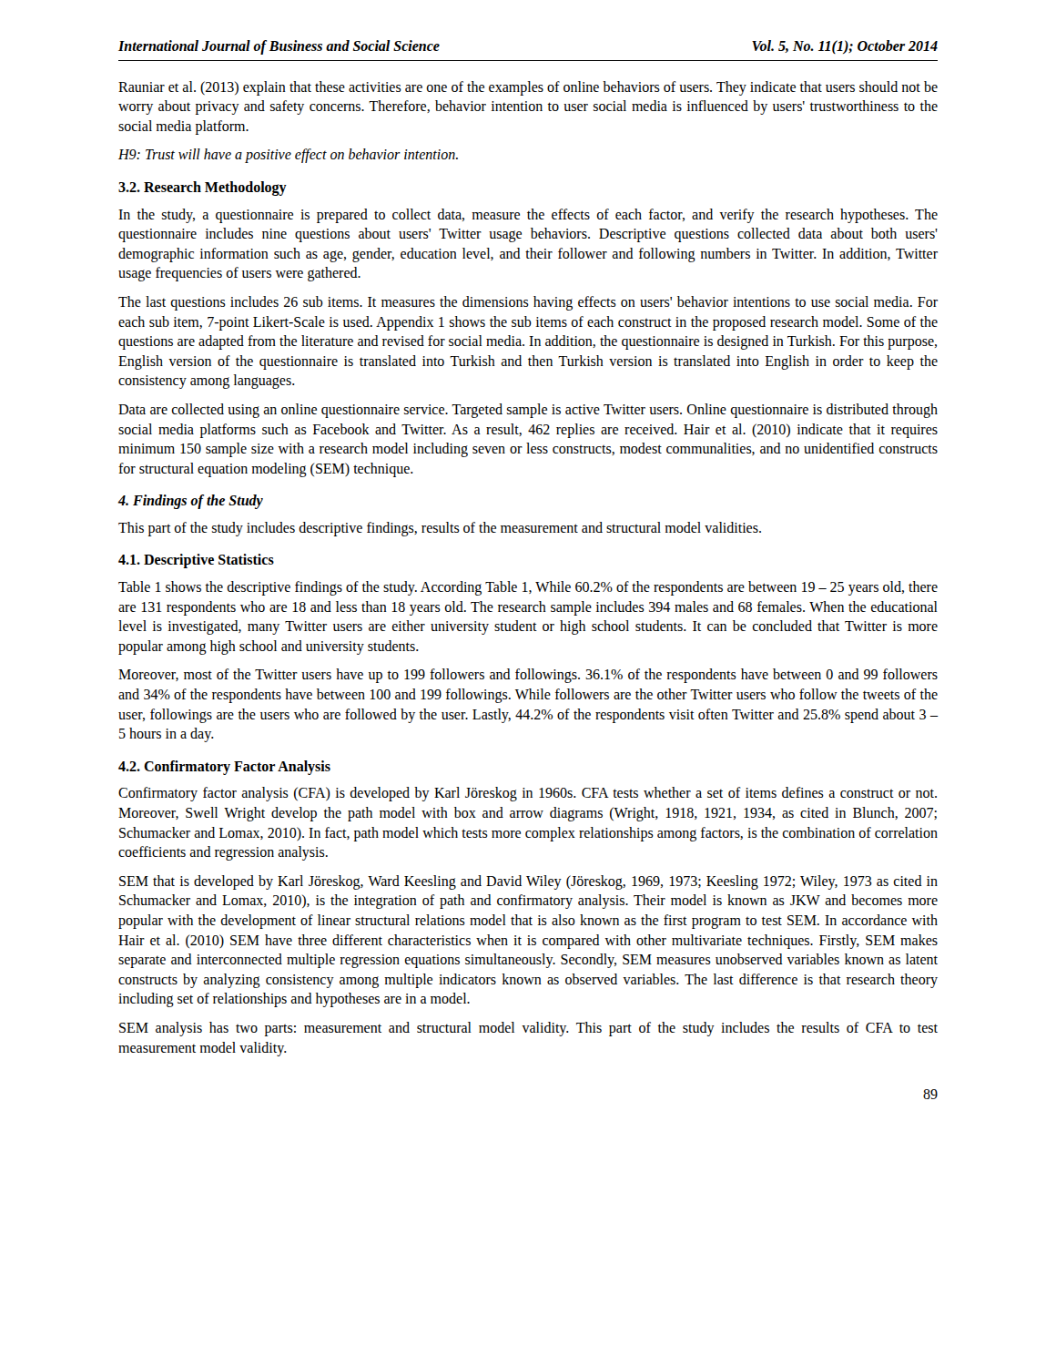International Journal of Business and Social Science
Vol. 5, No. 11(1); October 2014
Rauniar et al. (2013) explain that these activities are one of the examples of online behaviors of users. They indicate that users should not be worry about privacy and safety concerns. Therefore, behavior intention to user social media is influenced by users' trustworthiness to the social media platform.
H9: Trust will have a positive effect on behavior intention.
3.2. Research Methodology
In the study, a questionnaire is prepared to collect data, measure the effects of each factor, and verify the research hypotheses. The questionnaire includes nine questions about users' Twitter usage behaviors. Descriptive questions collected data about both users' demographic information such as age, gender, education level, and their follower and following numbers in Twitter. In addition, Twitter usage frequencies of users were gathered.
The last questions includes 26 sub items. It measures the dimensions having effects on users' behavior intentions to use social media. For each sub item, 7-point Likert-Scale is used. Appendix 1 shows the sub items of each construct in the proposed research model. Some of the questions are adapted from the literature and revised for social media. In addition, the questionnaire is designed in Turkish. For this purpose, English version of the questionnaire is translated into Turkish and then Turkish version is translated into English in order to keep the consistency among languages.
Data are collected using an online questionnaire service. Targeted sample is active Twitter users. Online questionnaire is distributed through social media platforms such as Facebook and Twitter. As a result, 462 replies are received. Hair et al. (2010) indicate that it requires minimum 150 sample size with a research model including seven or less constructs, modest communalities, and no unidentified constructs for structural equation modeling (SEM) technique.
4. Findings of the Study
This part of the study includes descriptive findings, results of the measurement and structural model validities.
4.1. Descriptive Statistics
Table 1 shows the descriptive findings of the study. According Table 1, While 60.2% of the respondents are between 19 – 25 years old, there are 131 respondents who are 18 and less than 18 years old. The research sample includes 394 males and 68 females. When the educational level is investigated, many Twitter users are either university student or high school students. It can be concluded that Twitter is more popular among high school and university students.
Moreover, most of the Twitter users have up to 199 followers and followings. 36.1% of the respondents have between 0 and 99 followers and 34% of the respondents have between 100 and 199 followings. While followers are the other Twitter users who follow the tweets of the user, followings are the users who are followed by the user. Lastly, 44.2% of the respondents visit often Twitter and 25.8% spend about 3 – 5 hours in a day.
4.2. Confirmatory Factor Analysis
Confirmatory factor analysis (CFA) is developed by Karl Jöreskog in 1960s. CFA tests whether a set of items defines a construct or not. Moreover, Swell Wright develop the path model with box and arrow diagrams (Wright, 1918, 1921, 1934, as cited in Blunch, 2007; Schumacker and Lomax, 2010). In fact, path model which tests more complex relationships among factors, is the combination of correlation coefficients and regression analysis.
SEM that is developed by Karl Jöreskog, Ward Keesling and David Wiley (Jöreskog, 1969, 1973; Keesling 1972; Wiley, 1973 as cited in Schumacker and Lomax, 2010), is the integration of path and confirmatory analysis. Their model is known as JKW and becomes more popular with the development of linear structural relations model that is also known as the first program to test SEM. In accordance with Hair et al. (2010) SEM have three different characteristics when it is compared with other multivariate techniques. Firstly, SEM makes separate and interconnected multiple regression equations simultaneously. Secondly, SEM measures unobserved variables known as latent constructs by analyzing consistency among multiple indicators known as observed variables. The last difference is that research theory including set of relationships and hypotheses are in a model.
SEM analysis has two parts: measurement and structural model validity. This part of the study includes the results of CFA to test measurement model validity.
89